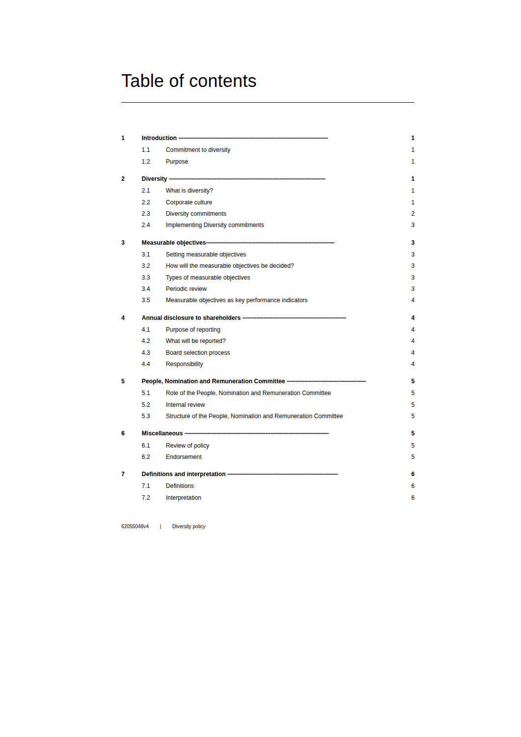Table of contents
| 1 | Introduction ------------------------------------------------------------------------------------- | 1 |
| | 1.1 | Commitment to diversity | 1 |
| | 1.2 | Purpose | 1 |
| 2 | Diversity ----------------------------------------------------------------------------------------- | 1 |
| | 2.1 | What is diversity? | 1 |
| | 2.2 | Corporate culture | 1 |
| | 2.3 | Diversity commitments | 2 |
| | 2.4 | Implementing Diversity commitments | 3 |
| 3 | Measurable objectives ------------------------------------------------------------------------- | 3 |
| | 3.1 | Setting measurable objectives | 3 |
| | 3.2 | How will the measurable objectives be decided? | 3 |
| | 3.3 | Types of measurable objectives | 3 |
| | 3.4 | Periodic review | 3 |
| | 3.5 | Measurable objectives as key performance indicators | 4 |
| 4 | Annual disclosure to shareholders ----------------------------------------------------------- | 4 |
| | 4.1 | Purpose of reporting | 4 |
| | 4.2 | What will be reported? | 4 |
| | 4.3 | Board selection process | 4 |
| | 4.4 | Responsibility | 4 |
| 5 | People, Nomination and Remuneration Committee --------------------------------------------- | 5 |
| | 5.1 | Role of the People, Nomination and Remuneration Committee | 5 |
| | 5.2 | Internal review | 5 |
| | 5.3 | Structure of the People, Nomination and Remuneration Committee | 5 |
| 6 | Miscellaneous ---------------------------------------------------------------------------------- | 5 |
| | 6.1 | Review of policy | 5 |
| | 6.2 | Endorsement | 5 |
| 7 | Definitions and interpretation --------------------------------------------------------------- | 6 |
| | 7.1 | Definitions | 6 |
| | 7.2 | Interpretation | 6 |
62055048v4|Diversity policy